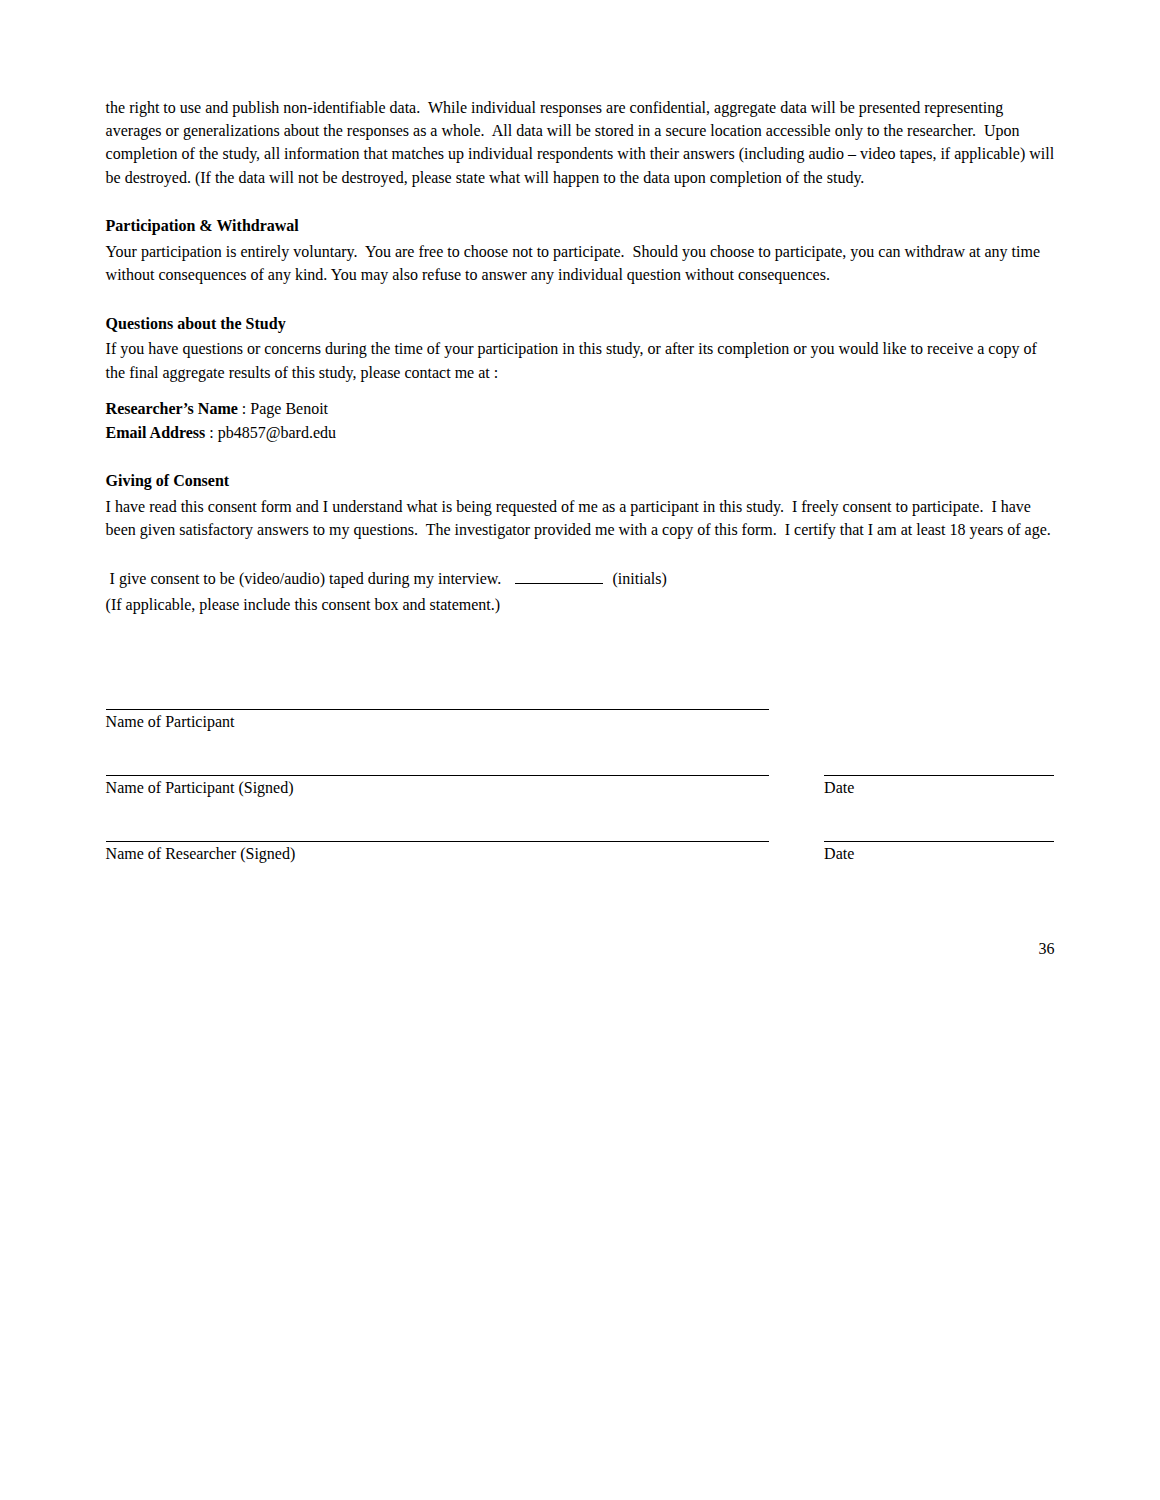the right to use and publish non-identifiable data. While individual responses are confidential, aggregate data will be presented representing averages or generalizations about the responses as a whole. All data will be stored in a secure location accessible only to the researcher. Upon completion of the study, all information that matches up individual respondents with their answers (including audio – video tapes, if applicable) will be destroyed. (If the data will not be destroyed, please state what will happen to the data upon completion of the study.
Participation & Withdrawal
Your participation is entirely voluntary. You are free to choose not to participate. Should you choose to participate, you can withdraw at any time without consequences of any kind. You may also refuse to answer any individual question without consequences.
Questions about the Study
If you have questions or concerns during the time of your participation in this study, or after its completion or you would like to receive a copy of the final aggregate results of this study, please contact me at :
Researcher’s Name : Page Benoit
Email Address : pb4857@bard.edu
Giving of Consent
I have read this consent form and I understand what is being requested of me as a participant in this study. I freely consent to participate. I have been given satisfactory answers to my questions. The investigator provided me with a copy of this form. I certify that I am at least 18 years of age.
I give consent to be (video/audio) taped during my interview. (initials)
(If applicable, please include this consent box and statement.)
| Name of Participant | | |
| Name of Participant (Signed) | | Date |
| Name of Researcher (Signed) | | Date |
36